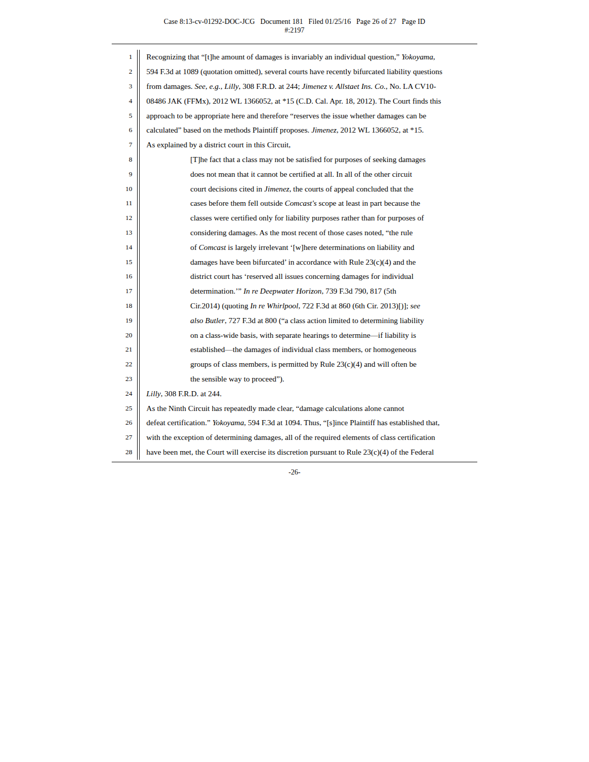Case 8:13-cv-01292-DOC-JCG Document 181 Filed 01/25/16 Page 26 of 27 Page ID
#:2197
1
2
3
4
5
6
7
8
9
10
11
12
13
14
15
16
17
18
19
20
21
22
23
24
25
26
27
28
Recognizing that “[t]he amount of damages is invariably an individual question,” Yokoyama,
594 F.3d at 1089 (quotation omitted), several courts have recently bifurcated liability questions
from damages. See, e.g., Lilly, 308 F.R.D. at 244; Jimenez v. Allstaet Ins. Co., No. LA CV10-
08486 JAK (FFMx), 2012 WL 1366052, at *15 (C.D. Cal. Apr. 18, 2012). The Court finds this
approach to be appropriate here and therefore “reserves the issue whether damages can be
calculated” based on the methods Plaintiff proposes. Jimenez, 2012 WL 1366052, at *15.
As explained by a district court in this Circuit,
[T]he fact that a class may not be satisfied for purposes of seeking damages
does not mean that it cannot be certified at all. In all of the other circuit
court decisions cited in Jimenez, the courts of appeal concluded that the
cases before them fell outside Comcast's scope at least in part because the
classes were certified only for liability purposes rather than for purposes of
considering damages. As the most recent of those cases noted, “the rule
of Comcast is largely irrelevant ‘[w]here determinations on liability and
damages have been bifurcated’ in accordance with Rule 23(c)(4) and the
district court has ‘reserved all issues concerning damages for individual
determination.’” In re Deepwater Horizon, 739 F.3d 790, 817 (5th
Cir.2014) (quoting In re Whirlpool, 722 F.3d at 860 (6th Cir. 2013)[)]; see
also Butler, 727 F.3d at 800 (“a class action limited to determining liability
on a class-wide basis, with separate hearings to determine—if liability is
established—the damages of individual class members, or homogeneous
groups of class members, is permitted by Rule 23(c)(4) and will often be
the sensible way to proceed”).
Lilly, 308 F.R.D. at 244.
As the Ninth Circuit has repeatedly made clear, “damage calculations alone cannot
defeat certification.” Yokoyama, 594 F.3d at 1094. Thus, “[s]ince Plaintiff has established that,
with the exception of determining damages, all of the required elements of class certification
have been met, the Court will exercise its discretion pursuant to Rule 23(c)(4) of the Federal
-26-